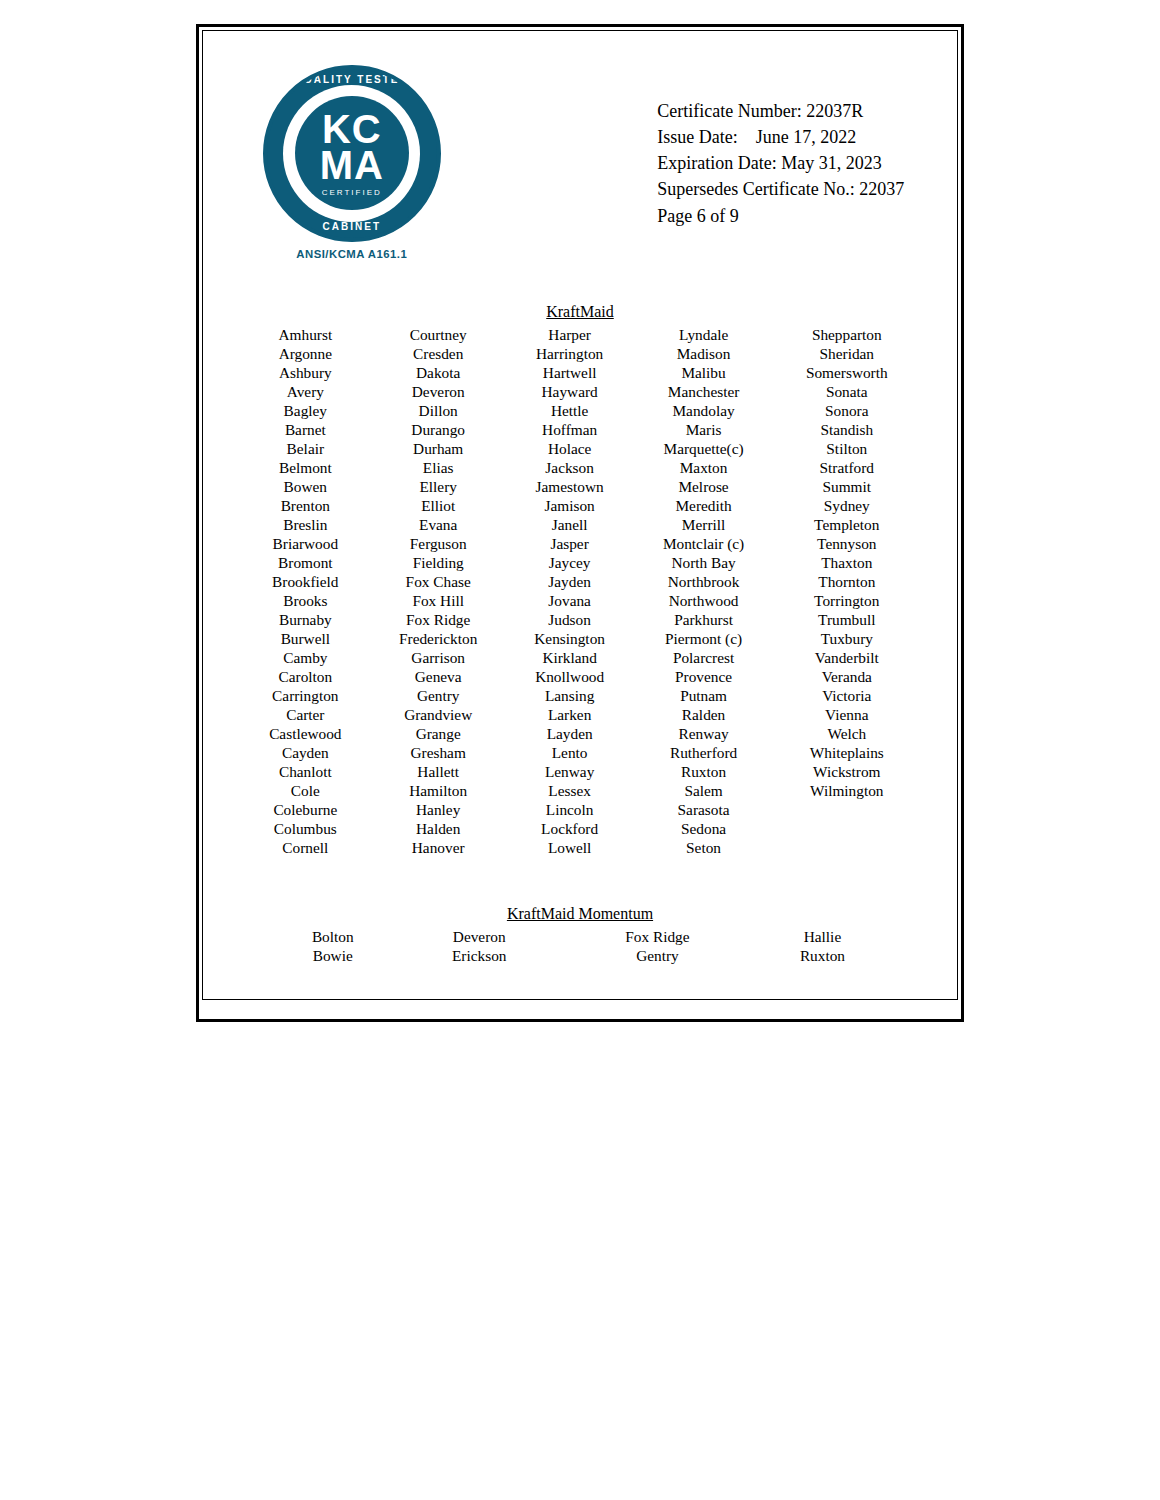QUALITY TESTED
CABINET
KC
MA
CERTIFIED
ANSI/KCMA A161.1
Certificate Number: 22037R
Issue Date: June 17, 2022
Expiration Date: May 31, 2023
Supersedes Certificate No.: 22037
Page 6 of 9
KraftMaid
| Amhurst | Courtney | Harper | Lyndale | Shepparton |
| Argonne | Cresden | Harrington | Madison | Sheridan |
| Ashbury | Dakota | Hartwell | Malibu | Somersworth |
| Avery | Deveron | Hayward | Manchester | Sonata |
| Bagley | Dillon | Hettle | Mandolay | Sonora |
| Barnet | Durango | Hoffman | Maris | Standish |
| Belair | Durham | Holace | Marquette(c) | Stilton |
| Belmont | Elias | Jackson | Maxton | Stratford |
| Bowen | Ellery | Jamestown | Melrose | Summit |
| Brenton | Elliot | Jamison | Meredith | Sydney |
| Breslin | Evana | Janell | Merrill | Templeton |
| Briarwood | Ferguson | Jasper | Montclair (c) | Tennyson |
| Bromont | Fielding | Jaycey | North Bay | Thaxton |
| Brookfield | Fox Chase | Jayden | Northbrook | Thornton |
| Brooks | Fox Hill | Jovana | Northwood | Torrington |
| Burnaby | Fox Ridge | Judson | Parkhurst | Trumbull |
| Burwell | Frederickton | Kensington | Piermont (c) | Tuxbury |
| Camby | Garrison | Kirkland | Polarcrest | Vanderbilt |
| Carolton | Geneva | Knollwood | Provence | Veranda |
| Carrington | Gentry | Lansing | Putnam | Victoria |
| Carter | Grandview | Larken | Ralden | Vienna |
| Castlewood | Grange | Layden | Renway | Welch |
| Cayden | Gresham | Lento | Rutherford | Whiteplains |
| Chanlott | Hallett | Lenway | Ruxton | Wickstrom |
| Cole | Hamilton | Lessex | Salem | Wilmington |
| Coleburne | Hanley | Lincoln | Sarasota | |
| Columbus | Halden | Lockford | Sedona | |
| Cornell | Hanover | Lowell | Seton | |
KraftMaid Momentum
| Bolton | Deveron | Fox Ridge | Hallie |
| Bowie | Erickson | Gentry | Ruxton |